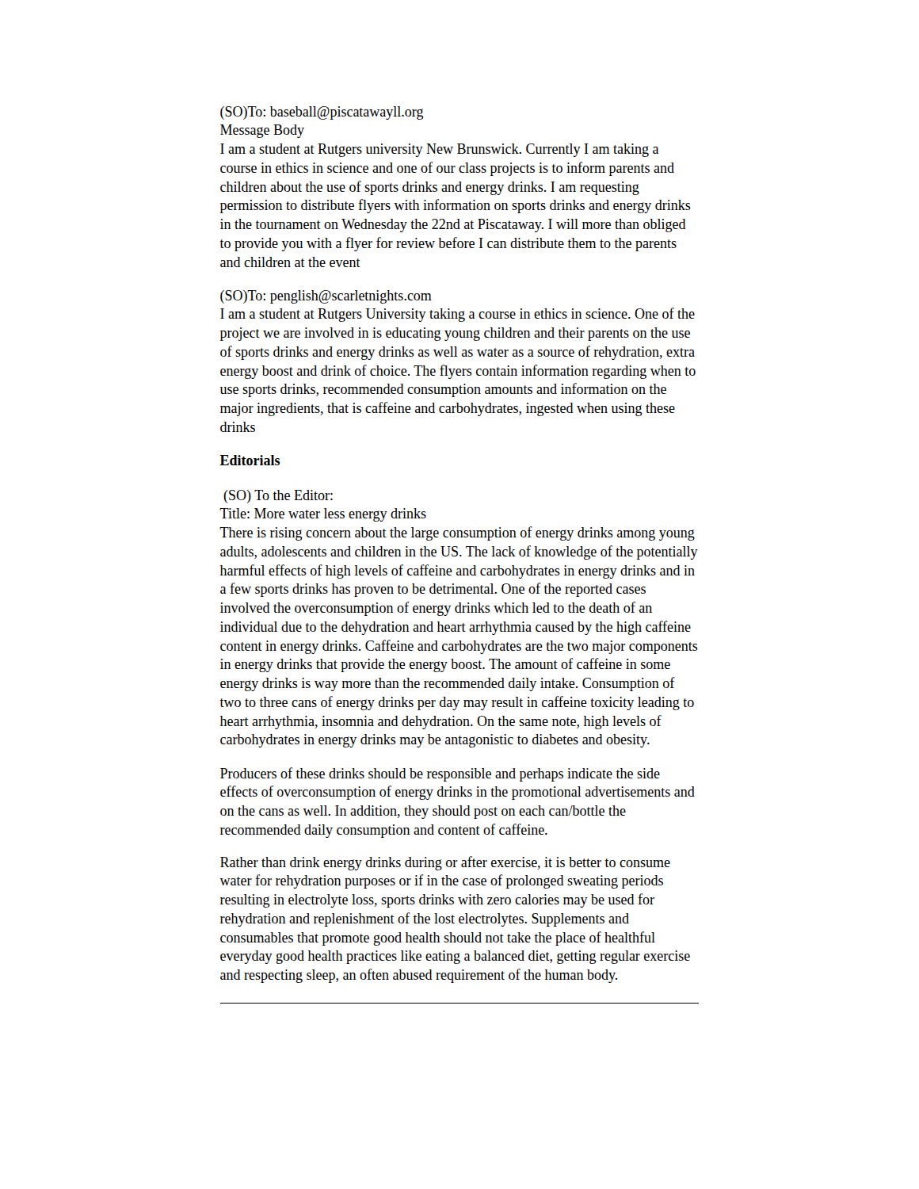(SO)To: baseball@piscatawayll.org
Message Body
I am a student at Rutgers university New Brunswick. Currently I am taking a course in ethics in science and one of our class projects is to inform parents and children about the use of sports drinks and energy drinks. I am requesting permission to distribute flyers with information on sports drinks and energy drinks in the tournament on Wednesday the 22nd at Piscataway. I will more than obliged to provide you with a flyer for review before I can distribute them to the parents and children at the event
(SO)To: penglish@scarletnights.com
I am a student at Rutgers University taking a course in ethics in science. One of the project we are involved in is educating young children and their parents on the use of sports drinks and energy drinks as well as water as a source of rehydration, extra energy boost and drink of choice. The flyers contain information regarding when to use sports drinks, recommended consumption amounts and information on the major ingredients, that is caffeine and carbohydrates, ingested when using these drinks
Editorials
(SO) To the Editor:
Title: More water less energy drinks
There is rising concern about the large consumption of energy drinks among young adults, adolescents and children in the US. The lack of knowledge of the potentially harmful effects of high levels of caffeine and carbohydrates in energy drinks and in a few sports drinks has proven to be detrimental. One of the reported cases involved the overconsumption of energy drinks which led to the death of an individual due to the dehydration and heart arrhythmia caused by the high caffeine content in energy drinks. Caffeine and carbohydrates are the two major components in energy drinks that provide the energy boost. The amount of caffeine in some energy drinks is way more than the recommended daily intake. Consumption of two to three cans of energy drinks per day may result in caffeine toxicity leading to heart arrhythmia, insomnia and dehydration. On the same note, high levels of carbohydrates in energy drinks may be antagonistic to diabetes and obesity.
Producers of these drinks should be responsible and perhaps indicate the side effects of overconsumption of energy drinks in the promotional advertisements and on the cans as well. In addition, they should post on each can/bottle the recommended daily consumption and content of caffeine.
Rather than drink energy drinks during or after exercise, it is better to consume water for rehydration purposes or if in the case of prolonged sweating periods resulting in electrolyte loss, sports drinks with zero calories may be used for rehydration and replenishment of the lost electrolytes. Supplements and consumables that promote good health should not take the place of healthful everyday good health practices like eating a balanced diet, getting regular exercise and respecting sleep, an often abused requirement of the human body.